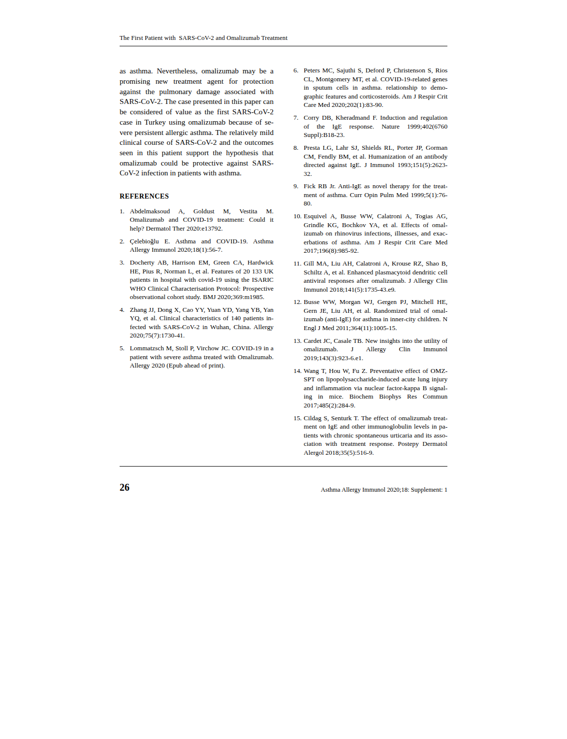The First Patient with SARS-CoV-2 and Omalizumab Treatment
as asthma. Nevertheless, omalizumab may be a promising new treatment agent for protection against the pulmonary damage associated with SARS-CoV-2. The case presented in this paper can be considered of value as the first SARS-CoV-2 case in Turkey using omalizumab because of severe persistent allergic asthma. The relatively mild clinical course of SARS-CoV-2 and the outcomes seen in this patient support the hypothesis that omalizumab could be protective against SARS-CoV-2 infection in patients with asthma.
REFERENCES
Abdelmaksoud A, Goldust M, Vestita M. Omalizumab and COVID-19 treatment: Could it help? Dermatol Ther 2020:e13792.
Çelebioğlu E. Asthma and COVID-19. Asthma Allergy Immunol 2020;18(1):56-7.
Docherty AB, Harrison EM, Green CA, Hardwick HE, Pius R, Norman L, et al. Features of 20 133 UK patients in hospital with covid-19 using the ISARIC WHO Clinical Characterisation Protocol: Prospective observational cohort study. BMJ 2020;369:m1985.
Zhang JJ, Dong X, Cao YY, Yuan YD, Yang YB, Yan YQ, et al. Clinical characteristics of 140 patients infected with SARS-CoV-2 in Wuhan, China. Allergy 2020;75(7):1730-41.
Lommatzsch M, Stoll P, Virchow JC. COVID-19 in a patient with severe asthma treated with Omalizumab. Allergy 2020 (Epub ahead of print).
Peters MC, Sajuthi S, Deford P, Christenson S, Rios CL, Montgomery MT, et al. COVID-19-related genes in sputum cells in asthma. relationship to demographic features and corticosteroids. Am J Respir Crit Care Med 2020;202(1):83-90.
Corry DB, Kheradmand F. Induction and regulation of the IgE response. Nature 1999;402(6760 Suppl):B18-23.
Presta LG, Lahr SJ, Shields RL, Porter JP, Gorman CM, Fendly BM, et al. Humanization of an antibody directed against IgE. J Immunol 1993;151(5):2623-32.
Fick RB Jr. Anti-IgE as novel therapy for the treatment of asthma. Curr Opin Pulm Med 1999;5(1):76-80.
Esquivel A, Busse WW, Calatroni A, Togias AG, Grindle KG, Bochkov YA, et al. Effects of omalizumab on rhinovirus infections, illnesses, and exacerbations of asthma. Am J Respir Crit Care Med 2017;196(8):985-92.
Gill MA, Liu AH, Calatroni A, Krouse RZ, Shao B, Schiltz A, et al. Enhanced plasmacytoid dendritic cell antiviral responses after omalizumab. J Allergy Clin Immunol 2018;141(5):1735-43.e9.
Busse WW, Morgan WJ, Gergen PJ, Mitchell HE, Gern JE, Liu AH, et al. Randomized trial of omalizumab (anti-IgE) for asthma in inner-city children. N Engl J Med 2011;364(11):1005-15.
Cardet JC, Casale TB. New insights into the utility of omalizumab. J Allergy Clin Immunol 2019;143(3):923-6.e1.
Wang T, Hou W, Fu Z. Preventative effect of OMZ-SPT on lipopolysaccharide-induced acute lung injury and inflammation via nuclear factor-kappa B signaling in mice. Biochem Biophys Res Commun 2017;485(2):284-9.
Cildag S, Senturk T. The effect of omalizumab treatment on IgE and other immunoglobulin levels in patients with chronic spontaneous urticaria and its association with treatment response. Postepy Dermatol Alergol 2018;35(5):516-9.
26
Asthma Allergy Immunol 2020;18: Supplement: 1